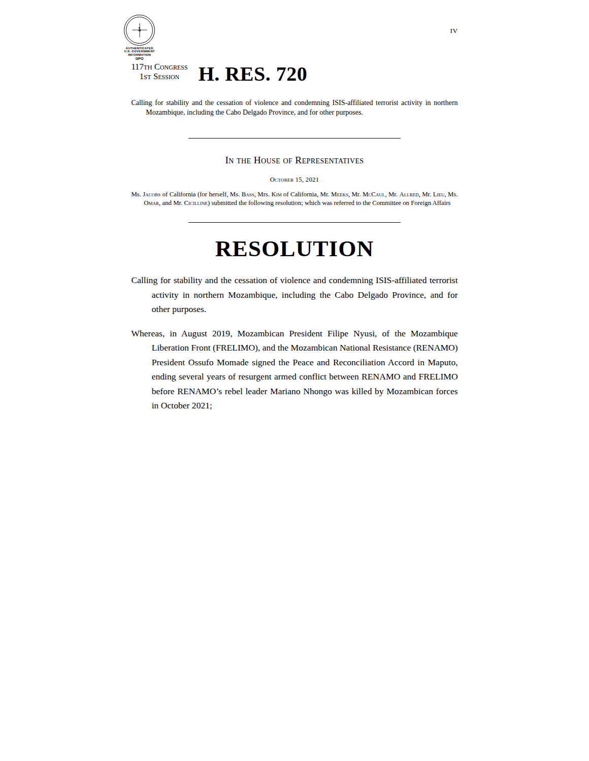AUTHENTICATED
U.S. GOVERNMENT
INFORMATION
GPO
IV
117TH Congress 1ST Session
H. RES. 720
Calling for stability and the cessation of violence and condemning ISIS-affiliated terrorist activity in northern Mozambique, including the Cabo Delgado Province, and for other purposes.
In the House of Representatives
October 15, 2021
Ms. Jacobs of California (for herself, Ms. Bass, Mrs. Kim of California, Mr. Meeks, Mr. McCaul, Mr. Allred, Mr. Lieu, Ms. Omar, and Mr. Cicilline) submitted the following resolution; which was referred to the Committee on Foreign Affairs
RESOLUTION
Calling for stability and the cessation of violence and condemning ISIS-affiliated terrorist activity in northern Mozambique, including the Cabo Delgado Province, and for other purposes.
Whereas, in August 2019, Mozambican President Filipe Nyusi, of the Mozambique Liberation Front (FRELIMO), and the Mozambican National Resistance (RENAMO) President Ossufo Momade signed the Peace and Reconciliation Accord in Maputo, ending several years of resurgent armed conflict between RENAMO and FRELIMO before RENAMO’s rebel leader Mariano Nhongo was killed by Mozambican forces in October 2021;